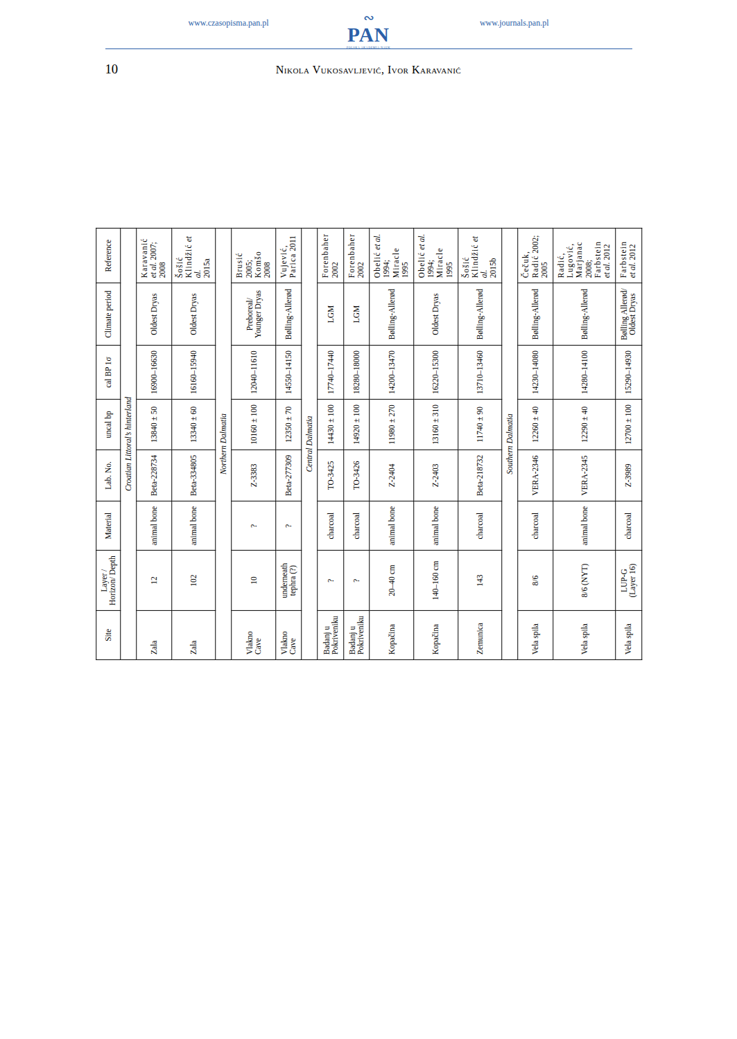www.czasopisma.pan.pl ∾
PAN
POLSKA AKADEMIA NAUK
www.journals.pan.pl
10
Nikola Vukosavljević, Ivor Karavanić
| Site | Layer / Horizon/ Depth | Material | Lab. No. | uncal bp | cal BP 1σ | Climate period | Reference |
| --- | --- | --- | --- | --- | --- | --- | --- |
| Croatian Littoral’s hinterland |
| Zala | 12 | animal bone | Beta-228734 | 13840 ± 50 | 16900–16630 | Oldest Dryas | Karavanić et al. 2007; 2008 |
| Zala | 102 | animal bone | Beta-334805 | 13340 ± 60 | 16160–15940 | Oldest Dryas | Šošić Klindžić et al. 2015a |
| Northern Dalmatia |
| Vlakno Cave | 10 | ? | Z-3383 | 10160 ± 100 | 12040–11610 | Preboreal/ Younger Dryas | Brusić 2005; Komšo 2008 |
| Vlakno Cave | underneath tephra (?) | ? | Beta-277309 | 12350 ± 70 | 14550–14150 | Bølling-Allerød | Vujević, Parica 2011 |
| Central Dalmatia |
| Badanj u Pokriveniku | ? | charcoal | TO-3425 | 14430 ± 100 | 17740–17440 | LGM | Forenbaher 2002 |
| Badanj u Pokriveniku | ? | charcoal | TO-3426 | 14920 ± 100 | 18280–18000 | LGM | Forenbaher 2002 |
| Kopačina | 20–40 cm | animal bone | Z-2404 | 11980 ± 270 | 14200–13470 | Bølling-Allerød | Obelić et al. 1994; Miracle 1995 |
| Kopačina | 140–160 cm | animal bone | Z-2403 | 13160 ± 310 | 16220–15300 | Oldest Dryas | Obelić et al. 1994; Miracle 1995 |
| Zemunica | 143 | charcoal | Beta-218732 | 11740 ± 90 | 13710–13460 | Bølling-Allerød | Šošić Klindžić et al. 2015b |
| Southern Dalmatia |
| Vela spila | 8/6 | charcoal | VERA-2346 | 12260 ± 40 | 14230–14080 | Bølling-Allerød | Čečuk, Radić 2002; 2005 |
| Vela spila | 8/6 (NYT) | animal bone | VERA-2345 | 12290 ± 40 | 14280–14100 | Bølling-Allerød | Radić, Lugović, Marjanac 2008; Farbstein et al. 2012 |
| Vela spila | LUP-G (Layer 16) | charcoal | Z-3989 | 12700 ± 100 | 15290–14930 | Bølling Allerød/ Oldest Dryas | Farbstein et al. 2012 |